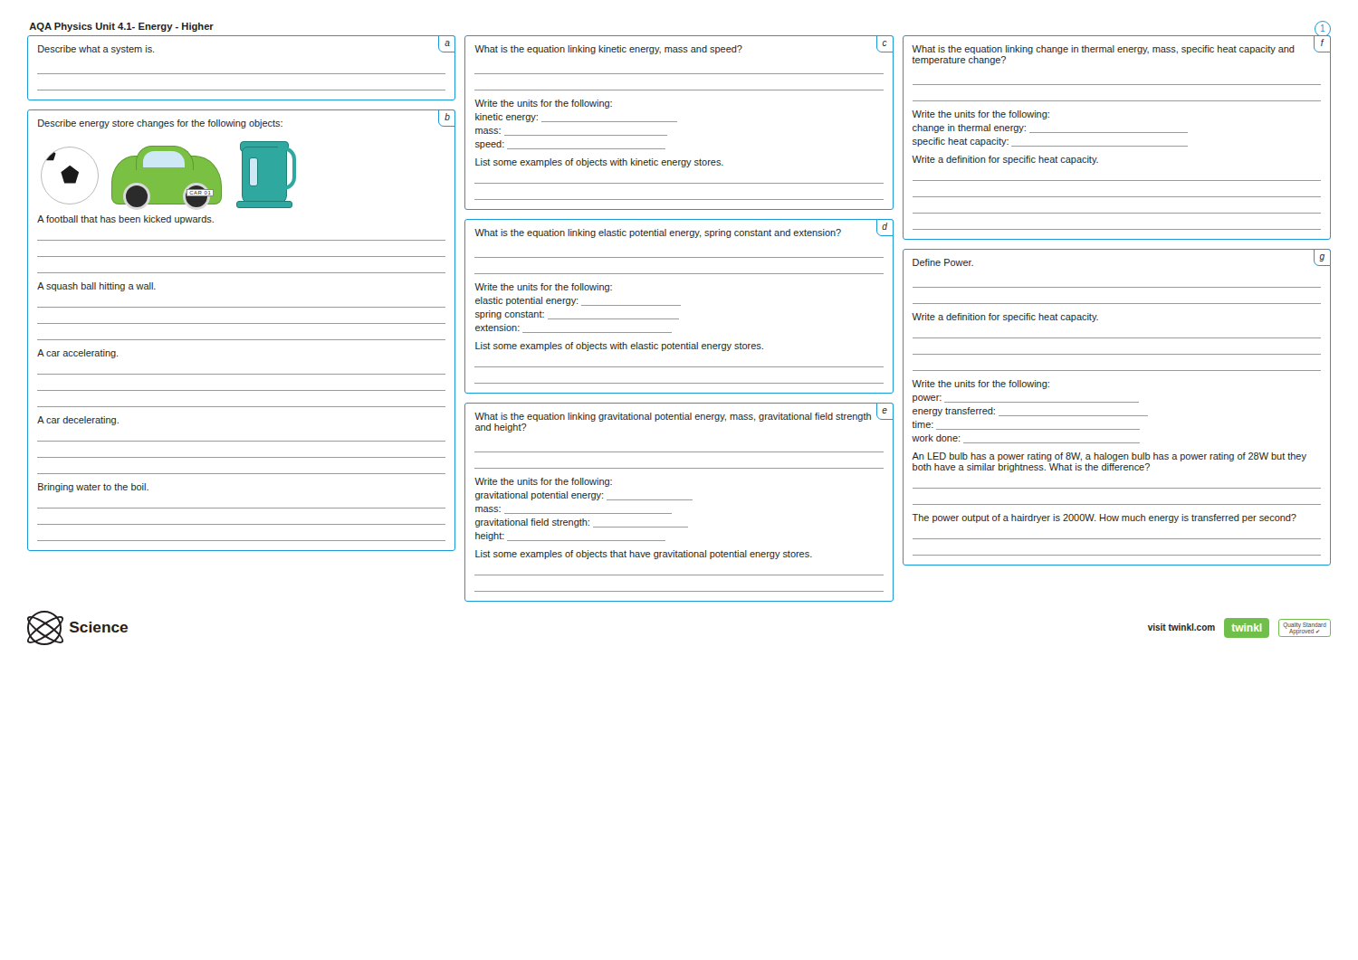1
AQA Physics Unit 4.1- Energy - Higher
a
Describe what a system is.
b
Describe energy store changes for the following objects:
CAR 01
A football that has been kicked upwards.
A squash ball hitting a wall.
A car accelerating.
A car decelerating.
Bringing water to the boil.
c
What is the equation linking kinetic energy, mass and speed?
Write the units for the following:
kinetic energy:
mass:
speed:
List some examples of objects with kinetic energy stores.
d
What is the equation linking elastic potential energy, spring constant and extension?
Write the units for the following:
elastic potential energy:
spring constant:
extension:
List some examples of objects with elastic potential energy stores.
e
What is the equation linking gravitational potential energy, mass, gravitational field strength and height?
Write the units for the following:
gravitational potential energy:
mass:
gravitational field strength:
height:
List some examples of objects that have gravitational potential energy stores.
f
What is the equation linking change in thermal energy, mass, specific heat capacity and temperature change?
Write the units for the following:
change in thermal energy:
specific heat capacity:
Write a definition for specific heat capacity.
g
Define Power.
Write a definition for specific heat capacity.
Write the units for the following:
power:
energy transferred:
time:
work done:
An LED bulb has a power rating of 8W, a halogen bulb has a power rating of 28W but they both have a similar brightness. What is the difference?
The power output of a hairdryer is 2000W. How much energy is transferred per second?
Science
visit twinkl.com twinkl Quality Standard
Approved ✔